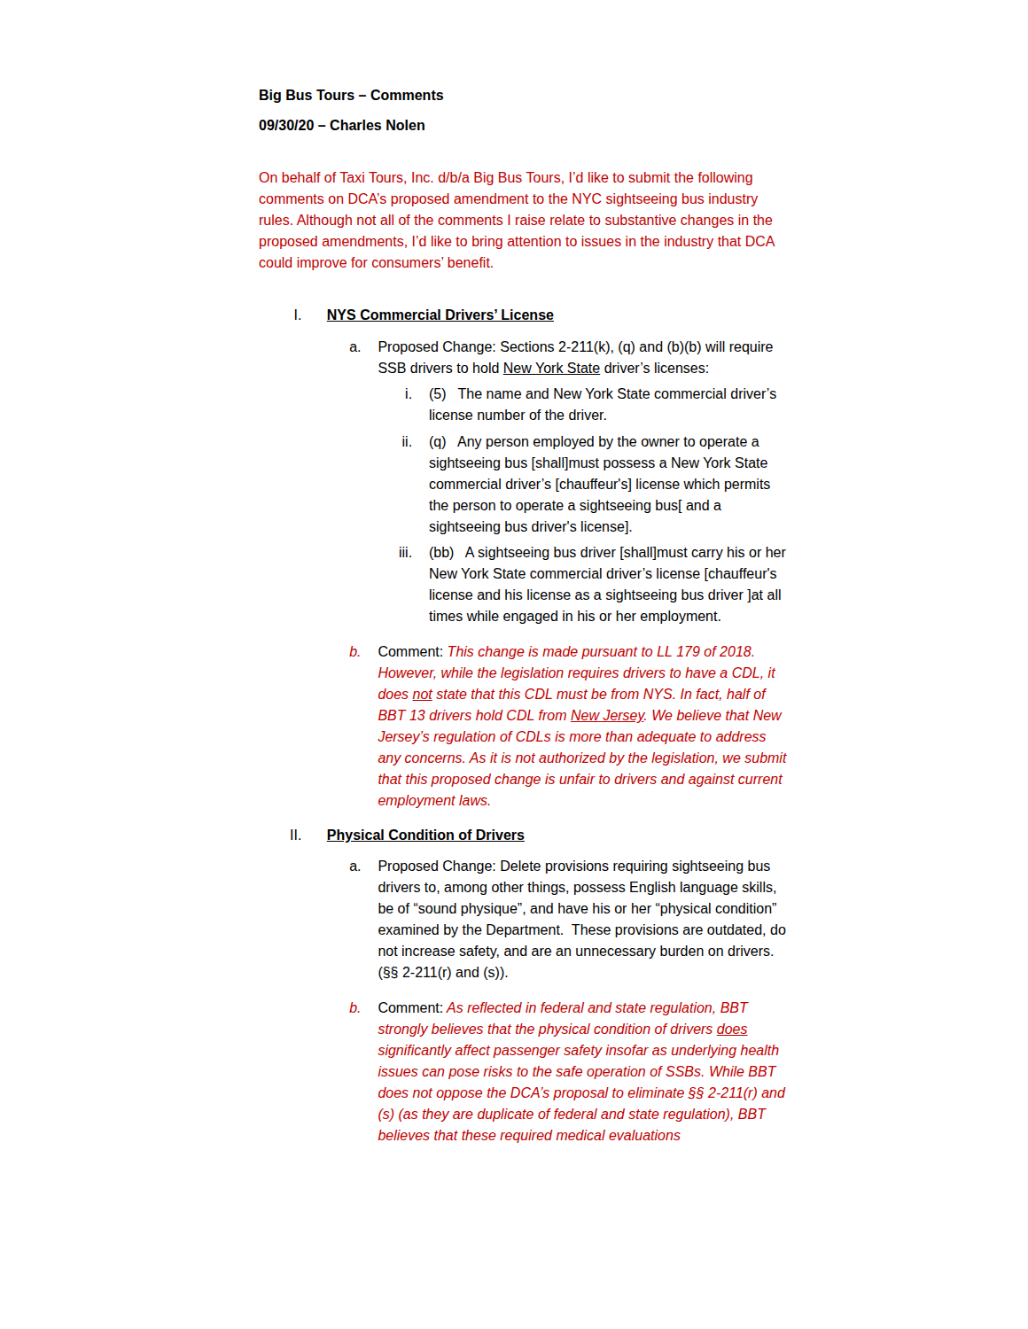Big Bus Tours – Comments
09/30/20 – Charles Nolen
On behalf of Taxi Tours, Inc. d/b/a Big Bus Tours, I’d like to submit the following comments on DCA’s proposed amendment to the NYC sightseeing bus industry rules. Although not all of the comments I raise relate to substantive changes in the proposed amendments, I’d like to bring attention to issues in the industry that DCA could improve for consumers’ benefit.
NYS Commercial Drivers’ License
Proposed Change: Sections 2-211(k), (q) and (b)(b) will require SSB drivers to hold New York State driver’s licenses:
(5) The name and New York State commercial driver’s license number of the driver.
(q) Any person employed by the owner to operate a sightseeing bus [shall]must possess a New York State commercial driver’s [chauffeur's] license which permits the person to operate a sightseeing bus[ and a sightseeing bus driver's license].
(bb) A sightseeing bus driver [shall]must carry his or her New York State commercial driver’s license [chauffeur's license and his license as a sightseeing bus driver ]at all times while engaged in his or her employment.
Comment: This change is made pursuant to LL 179 of 2018. However, while the legislation requires drivers to have a CDL, it does not state that this CDL must be from NYS. In fact, half of BBT 13 drivers hold CDL from New Jersey. We believe that New Jersey’s regulation of CDLs is more than adequate to address any concerns. As it is not authorized by the legislation, we submit that this proposed change is unfair to drivers and against current employment laws.
Physical Condition of Drivers
Proposed Change: Delete provisions requiring sightseeing bus drivers to, among other things, possess English language skills, be of “sound physique”, and have his or her “physical condition” examined by the Department. These provisions are outdated, do not increase safety, and are an unnecessary burden on drivers. (§§ 2-211(r) and (s)).
Comment: As reflected in federal and state regulation, BBT strongly believes that the physical condition of drivers does significantly affect passenger safety insofar as underlying health issues can pose risks to the safe operation of SSBs. While BBT does not oppose the DCA’s proposal to eliminate §§ 2-211(r) and (s) (as they are duplicate of federal and state regulation), BBT believes that these required medical evaluations